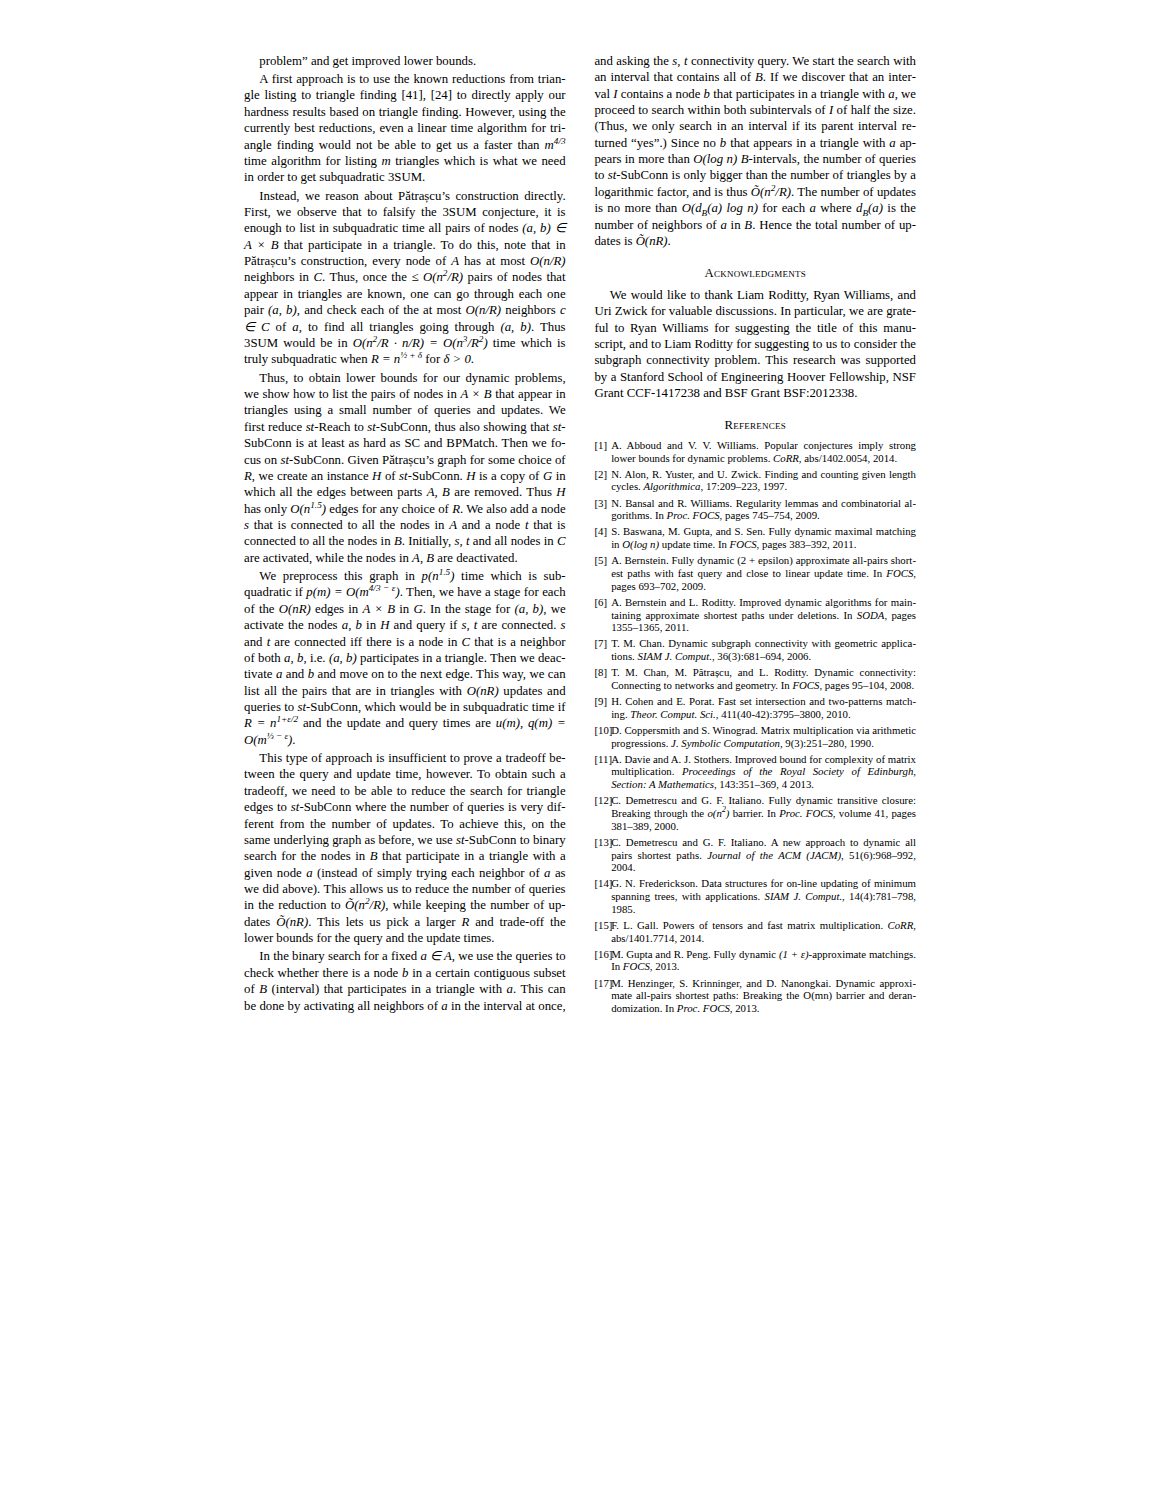problem” and get improved lower bounds.
A first approach is to use the known reductions from triangle listing to triangle finding [41], [24] to directly apply our hardness results based on triangle finding. However, using the currently best reductions, even a linear time algorithm for triangle finding would not be able to get us a faster than m4/3 time algorithm for listing m triangles which is what we need in order to get subquadratic 3SUM.
Instead, we reason about Pătrașcu’s construction directly. First, we observe that to falsify the 3SUM conjecture, it is enough to list in subquadratic time all pairs of nodes (a, b) ∈ A × B that participate in a triangle. To do this, note that in Pătrașcu’s construction, every node of A has at most O(n/R) neighbors in C. Thus, once the ≤ O(n2/R) pairs of nodes that appear in triangles are known, one can go through each one pair (a, b), and check each of the at most O(n/R) neighbors c ∈ C of a, to find all triangles going through (a, b). Thus 3SUM would be in O(n2/R · n/R) = O(n3/R2) time which is truly subquadratic when R = n½ + δ for δ > 0.
Thus, to obtain lower bounds for our dynamic problems, we show how to list the pairs of nodes in A × B that appear in triangles using a small number of queries and updates. We first reduce st-Reach to st-SubConn, thus also showing that st-SubConn is at least as hard as SC and BPMatch. Then we focus on st-SubConn. Given Pătrașcu’s graph for some choice of R, we create an instance H of st-SubConn. H is a copy of G in which all the edges between parts A, B are removed. Thus H has only O(n1.5) edges for any choice of R. We also add a node s that is connected to all the nodes in A and a node t that is connected to all the nodes in B. Initially, s, t and all nodes in C are activated, while the nodes in A, B are deactivated.
We preprocess this graph in p(n1.5) time which is subquadratic if p(m) = O(m4/3 − ε). Then, we have a stage for each of the O(nR) edges in A × B in G. In the stage for (a, b), we activate the nodes a, b in H and query if s, t are connected. s and t are connected iff there is a node in C that is a neighbor of both a, b, i.e. (a, b) participates in a triangle. Then we deactivate a and b and move on to the next edge. This way, we can list all the pairs that are in triangles with O(nR) updates and queries to st-SubConn, which would be in subquadratic time if R = n1+ε/2 and the update and query times are u(m), q(m) = O(m⅓ − ε).
This type of approach is insufficient to prove a tradeoff between the query and update time, however. To obtain such a tradeoff, we need to be able to reduce the search for triangle edges to st-SubConn where the number of queries is very different from the number of updates. To achieve this, on the same underlying graph as before, we use st-SubConn to binary search for the nodes in B that participate in a triangle with a given node a (instead of simply trying each neighbor of a as we did above). This allows us to reduce the number of queries in the reduction to Õ(n2/R), while keeping the number of updates Õ(nR). This lets us pick a larger R and trade-off the lower bounds for the query and the update times.
In the binary search for a fixed a ∈ A, we use the queries to check whether there is a node b in a certain contiguous subset of B (interval) that participates in a triangle with a. This can be done by activating all neighbors of a in the interval at once, and asking the s, t connectivity query. We start the search with an interval that contains all of B. If we discover that an interval I contains a node b that participates in a triangle with a, we proceed to search within both subintervals of I of half the size. (Thus, we only search in an interval if its parent interval returned “yes”.) Since no b that appears in a triangle with a appears in more than O(log n) B-intervals, the number of queries to st-SubConn is only bigger than the number of triangles by a logarithmic factor, and is thus Õ(n2/R). The number of updates is no more than O(dB(a) log n) for each a where dB(a) is the number of neighbors of a in B. Hence the total number of updates is Õ(nR).
Acknowledgments
We would like to thank Liam Roditty, Ryan Williams, and Uri Zwick for valuable discussions. In particular, we are grateful to Ryan Williams for suggesting the title of this manuscript, and to Liam Roditty for suggesting to us to consider the subgraph connectivity problem. This research was supported by a Stanford School of Engineering Hoover Fellowship, NSF Grant CCF-1417238 and BSF Grant BSF:2012338.
References
[1] A. Abboud and V. V. Williams. Popular conjectures imply strong lower bounds for dynamic problems. CoRR, abs/1402.0054, 2014.
[2] N. Alon, R. Yuster, and U. Zwick. Finding and counting given length cycles. Algorithmica, 17:209–223, 1997.
[3] N. Bansal and R. Williams. Regularity lemmas and combinatorial algorithms. In Proc. FOCS, pages 745–754, 2009.
[4] S. Baswana, M. Gupta, and S. Sen. Fully dynamic maximal matching in O(log n) update time. In FOCS, pages 383–392, 2011.
[5] A. Bernstein. Fully dynamic (2 + epsilon) approximate all-pairs shortest paths with fast query and close to linear update time. In FOCS, pages 693–702, 2009.
[6] A. Bernstein and L. Roditty. Improved dynamic algorithms for maintaining approximate shortest paths under deletions. In SODA, pages 1355–1365, 2011.
[7] T. M. Chan. Dynamic subgraph connectivity with geometric applications. SIAM J. Comput., 36(3):681–694, 2006.
[8] T. M. Chan, M. Pătrașcu, and L. Roditty. Dynamic connectivity: Connecting to networks and geometry. In FOCS, pages 95–104, 2008.
[9] H. Cohen and E. Porat. Fast set intersection and two-patterns matching. Theor. Comput. Sci., 411(40-42):3795–3800, 2010.
[10] D. Coppersmith and S. Winograd. Matrix multiplication via arithmetic progressions. J. Symbolic Computation, 9(3):251–280, 1990.
[11] A. Davie and A. J. Stothers. Improved bound for complexity of matrix multiplication. Proceedings of the Royal Society of Edinburgh, Section: A Mathematics, 143:351–369, 4 2013.
[12] C. Demetrescu and G. F. Italiano. Fully dynamic transitive closure: Breaking through the o(n2) barrier. In Proc. FOCS, volume 41, pages 381–389, 2000.
[13] C. Demetrescu and G. F. Italiano. A new approach to dynamic all pairs shortest paths. Journal of the ACM (JACM), 51(6):968–992, 2004.
[14] G. N. Frederickson. Data structures for on-line updating of minimum spanning trees, with applications. SIAM J. Comput., 14(4):781–798, 1985.
[15] F. L. Gall. Powers of tensors and fast matrix multiplication. CoRR, abs/1401.7714, 2014.
[16] M. Gupta and R. Peng. Fully dynamic (1 + ε)-approximate matchings. In FOCS, 2013.
[17] M. Henzinger, S. Krinninger, and D. Nanongkai. Dynamic approximate all-pairs shortest paths: Breaking the O(mn) barrier and derandomization. In Proc. FOCS, 2013.